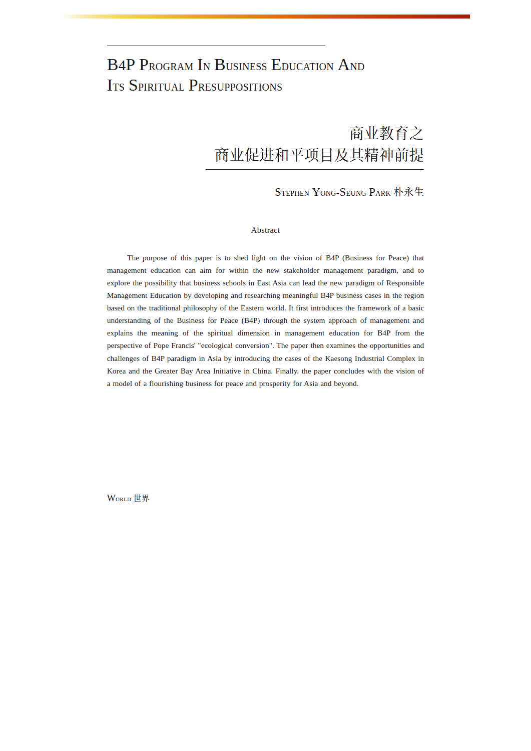B4P Program In Business Education And
Its Spiritual Presuppositions
商业教育之
商业促进和平项目及其精神前提
Stephen Yong-Seung Park 朴永生
Abstract
The purpose of this paper is to shed light on the vision of B4P (Business for Peace) that management education can aim for within the new stakeholder management paradigm, and to explore the possibility that business schools in East Asia can lead the new paradigm of Responsible Management Education by developing and researching meaningful B4P business cases in the region based on the traditional philosophy of the Eastern world. It first introduces the framework of a basic understanding of the Business for Peace (B4P) through the system approach of management and explains the meaning of the spiritual dimension in management education for B4P from the perspective of Pope Francis' "ecological conversion". The paper then examines the opportunities and challenges of B4P paradigm in Asia by introducing the cases of the Kaesong Industrial Complex in Korea and the Greater Bay Area Initiative in China. Finally, the paper concludes with the vision of a model of a flourishing business for peace and prosperity for Asia and beyond.
World 世界